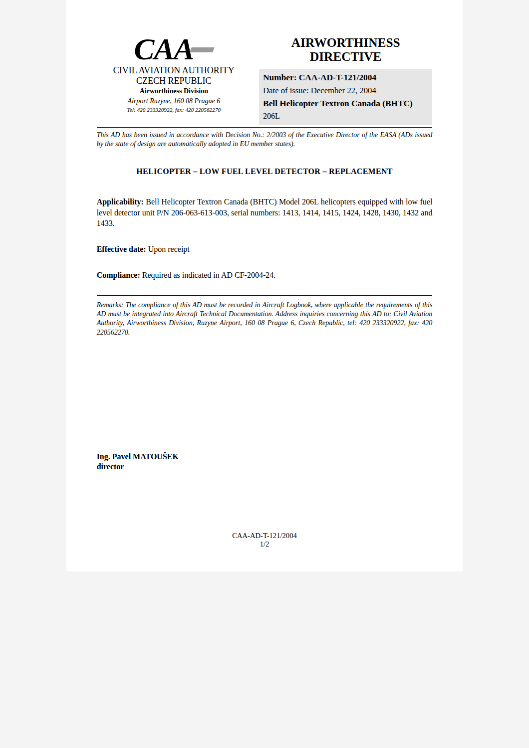CAA
CIVIL AVIATION AUTHORITY
CZECH REPUBLIC
Airworthiness Division
Airport Ruzyne, 160 08 Prague 6
Tel: 420 233320922, fax: 420 220562270
AIRWORTHINESS
DIRECTIVE
Number: CAA-AD-T-121/2004
Date of issue: December 22, 2004
Bell Helicopter Textron Canada (BHTC)
206L
This AD has been issued in accordance with Decision No.: 2/2003 of the Executive Director of the EASA (ADs issued by the state of design are automatically adopted in EU member states).
HELICOPTER – LOW FUEL LEVEL DETECTOR – REPLACEMENT
Applicability: Bell Helicopter Textron Canada (BHTC) Model 206L helicopters equipped with low fuel level detector unit P/N 206-063-613-003, serial numbers: 1413, 1414, 1415, 1424, 1428, 1430, 1432 and 1433.
Effective date: Upon receipt
Compliance: Required as indicated in AD CF-2004-24.
Remarks: The compliance of this AD must be recorded in Aircraft Logbook, where applicable the requirements of this AD must be integrated into Aircraft Technical Documentation. Address inquiries concerning this AD to: Civil Aviation Authority, Airworthiness Division, Ruzyne Airport, 160 08 Prague 6, Czech Republic, tel: 420 233320922, fax: 420 220562270.
Ing. Pavel MATOUŠEK
director
CAA-AD-T-121/2004
1/2